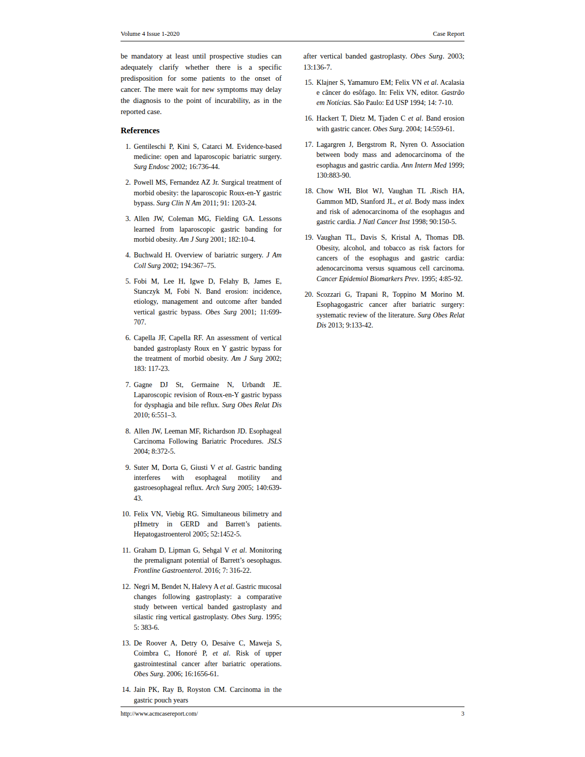Volume 4 Issue 1-2020
Case Report
be mandatory at least until prospective studies can adequately clarify whether there is a specific predisposition for some patients to the onset of cancer. The mere wait for new symptoms may delay the diagnosis to the point of incurability, as in the reported case.
References
Gentileschi P, Kini S, Catarci M. Evidence-based medicine: open and laparoscopic bariatric surgery. Surg Endosc 2002; 16:736-44.
Powell MS, Fernandez AZ Jr. Surgical treatment of morbid obesity: the laparoscopic Roux-en-Y gastric bypass. Surg Clin N Am 2011; 91: 1203-24.
Allen JW, Coleman MG, Fielding GA. Lessons learned from laparoscopic gastric banding for morbid obesity. Am J Surg 2001; 182:10-4.
Buchwald H. Overview of bariatric surgery. J Am Coll Surg 2002; 194:367–75.
Fobi M, Lee H, Igwe D, Felahy B, James E, Stanczyk M, Fobi N. Band erosion: incidence, etiology, management and outcome after banded vertical gastric bypass. Obes Surg 2001; 11:699-707.
Capella JF, Capella RF. An assessment of vertical banded gastroplasty Roux en Y gastric bypass for the treatment of morbid obesity. Am J Surg 2002; 183: 117-23.
Gagne DJ St, Germaine N, Urbandt JE. Laparoscopic revision of Roux-en-Y gastric bypass for dysphagia and bile reflux. Surg Obes Relat Dis 2010; 6:551–3.
Allen JW, Leeman MF, Richardson JD. Esophageal Carcinoma Following Bariatric Procedures. JSLS 2004; 8:372-5.
Suter M, Dorta G, Giusti V et al. Gastric banding interferes with esophageal motility and gastroesophageal reflux. Arch Surg 2005; 140:639-43.
Felix VN, Viebig RG. Simultaneous bilimetry and pHmetry in GERD and Barrett’s patients. Hepatogastroenterol 2005; 52:1452-5.
Graham D, Lipman G, Sehgal V et al. Monitoring the premalignant potential of Barrett’s oesophagus. Frontline Gastroenterol. 2016; 7: 316-22.
Negri M, Bendet N, Halevy A et al. Gastric mucosal changes following gastroplasty: a comparative study between vertical banded gastroplasty and silastic ring vertical gastroplasty. Obes Surg. 1995; 5: 383-6.
De Roover A, Detry O, Desaive C, Maweja S, Coimbra C, Honoré P, et al. Risk of upper gastrointestinal cancer after bariatric operations. Obes Surg. 2006; 16:1656-61.
Jain PK, Ray B, Royston CM. Carcinoma in the gastric pouch years
after vertical banded gastroplasty. Obes Surg. 2003; 13:136-7.
Klajner S, Yamamuro EM; Felix VN et al. Acalasia e câncer do esôfago. In: Felix VN, editor. Gastrão em Notícias. São Paulo: Ed USP 1994; 14: 7-10.
Hackert T, Dietz M, Tjaden C et al. Band erosion with gastric cancer. Obes Surg. 2004; 14:559-61.
Lagargren J, Bergstrom R, Nyren O. Association between body mass and adenocarcinoma of the esophagus and gastric cardia. Ann Intern Med 1999; 130:883-90.
Chow WH, Blot WJ, Vaughan TL ,Risch HA, Gammon MD, Stanford JL, et al. Body mass index and risk of adenocarcinoma of the esophagus and gastric cardia. J Natl Cancer Inst 1998; 90:150-5.
Vaughan TL, Davis S, Kristal A, Thomas DB. Obesity, alcohol, and tobacco as risk factors for cancers of the esophagus and gastric cardia: adenocarcinoma versus squamous cell carcinoma. Cancer Epidemiol Biomarkers Prev. 1995; 4:85-92.
Scozzari G, Trapani R, Toppino M Morino M. Esophagogastric cancer after bariatric surgery: systematic review of the literature. Surg Obes Relat Dis 2013; 9:133-42.
http://www.acmcasereport.com/
3